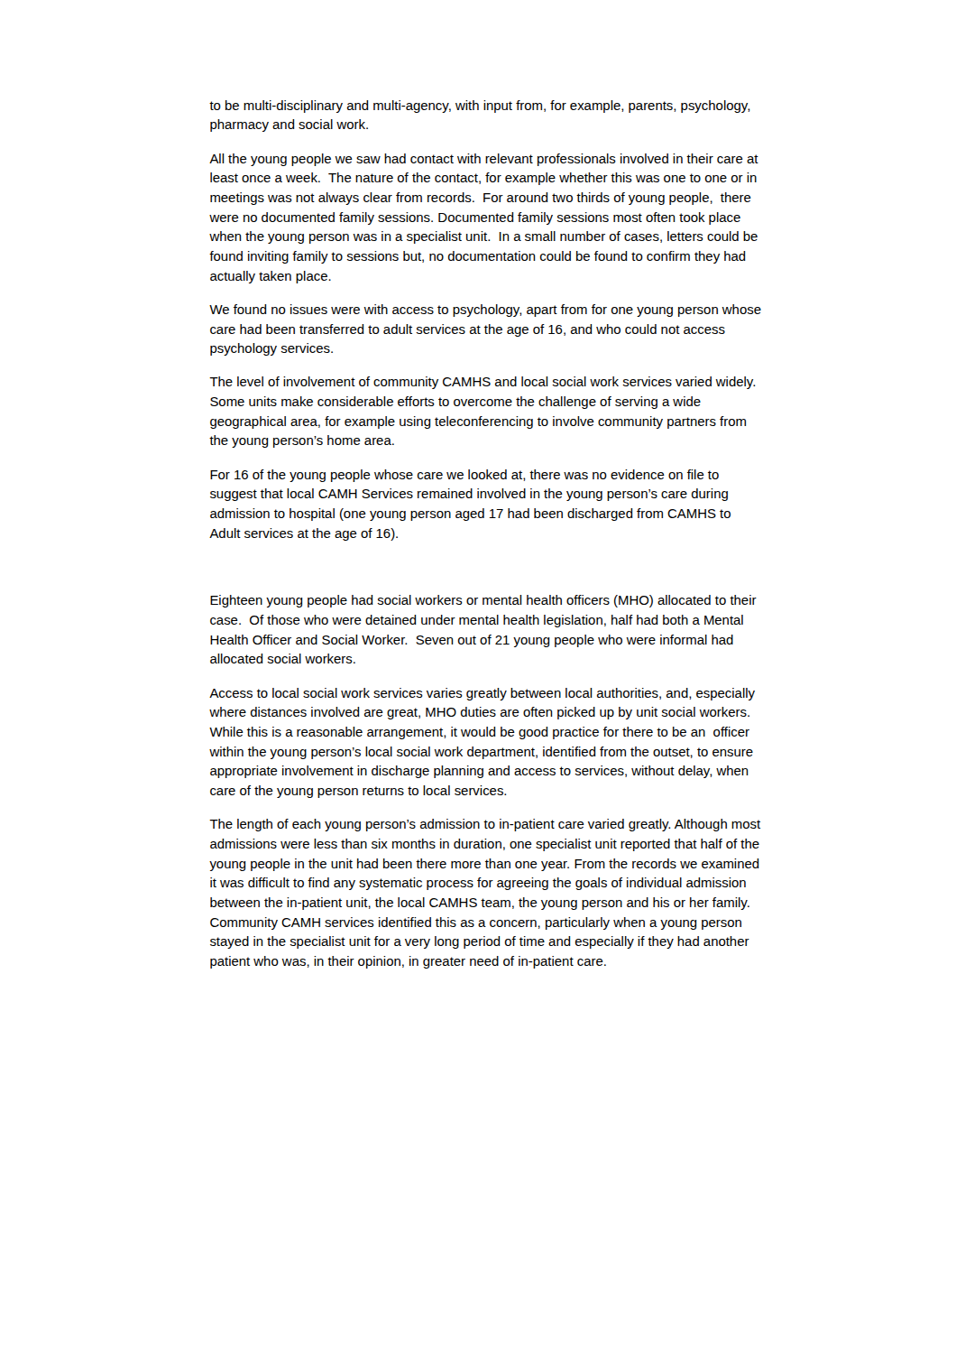to be multi-disciplinary and multi-agency, with input from, for example, parents, psychology, pharmacy and social work.
All the young people we saw had contact with relevant professionals involved in their care at least once a week. The nature of the contact, for example whether this was one to one or in meetings was not always clear from records. For around two thirds of young people, there were no documented family sessions. Documented family sessions most often took place when the young person was in a specialist unit. In a small number of cases, letters could be found inviting family to sessions but, no documentation could be found to confirm they had actually taken place.
We found no issues were with access to psychology, apart from for one young person whose care had been transferred to adult services at the age of 16, and who could not access psychology services.
The level of involvement of community CAMHS and local social work services varied widely. Some units make considerable efforts to overcome the challenge of serving a wide geographical area, for example using teleconferencing to involve community partners from the young person’s home area.
For 16 of the young people whose care we looked at, there was no evidence on file to suggest that local CAMH Services remained involved in the young person’s care during admission to hospital (one young person aged 17 had been discharged from CAMHS to Adult services at the age of 16).
Eighteen young people had social workers or mental health officers (MHO) allocated to their case. Of those who were detained under mental health legislation, half had both a Mental Health Officer and Social Worker. Seven out of 21 young people who were informal had allocated social workers.
Access to local social work services varies greatly between local authorities, and, especially where distances involved are great, MHO duties are often picked up by unit social workers. While this is a reasonable arrangement, it would be good practice for there to be an officer within the young person’s local social work department, identified from the outset, to ensure appropriate involvement in discharge planning and access to services, without delay, when care of the young person returns to local services.
The length of each young person’s admission to in-patient care varied greatly. Although most admissions were less than six months in duration, one specialist unit reported that half of the young people in the unit had been there more than one year. From the records we examined it was difficult to find any systematic process for agreeing the goals of individual admission between the in-patient unit, the local CAMHS team, the young person and his or her family. Community CAMH services identified this as a concern, particularly when a young person stayed in the specialist unit for a very long period of time and especially if they had another patient who was, in their opinion, in greater need of in-patient care.